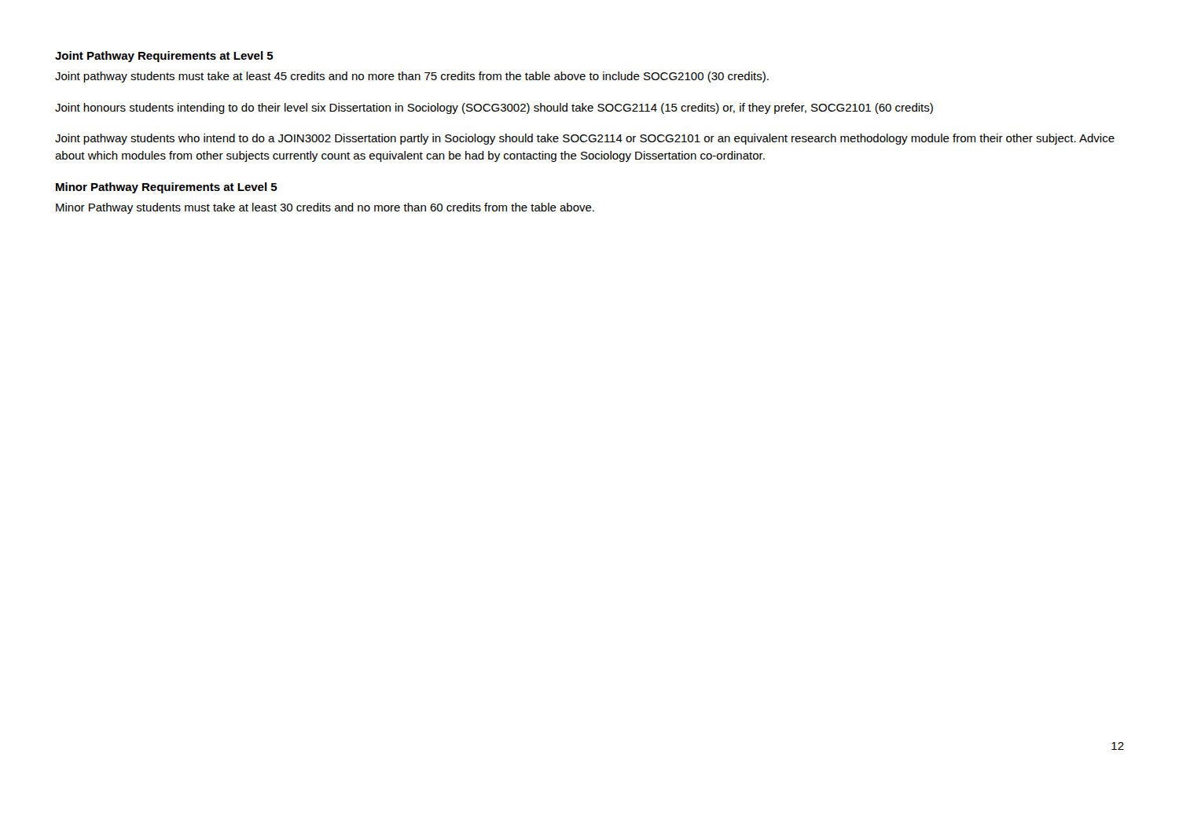Joint Pathway Requirements at Level 5
Joint pathway students must take at least 45 credits and no more than 75 credits from the table above to include SOCG2100 (30 credits).
Joint honours students intending to do their level six Dissertation in Sociology (SOCG3002) should take SOCG2114 (15 credits) or, if they prefer, SOCG2101 (60 credits)
Joint pathway students who intend to do a JOIN3002 Dissertation partly in Sociology should take SOCG2114 or SOCG2101 or an equivalent research methodology module from their other subject. Advice about which modules from other subjects currently count as equivalent can be had by contacting the Sociology Dissertation co-ordinator.
Minor Pathway Requirements at Level 5
Minor Pathway students must take at least 30 credits and no more than 60 credits from the table above.
12